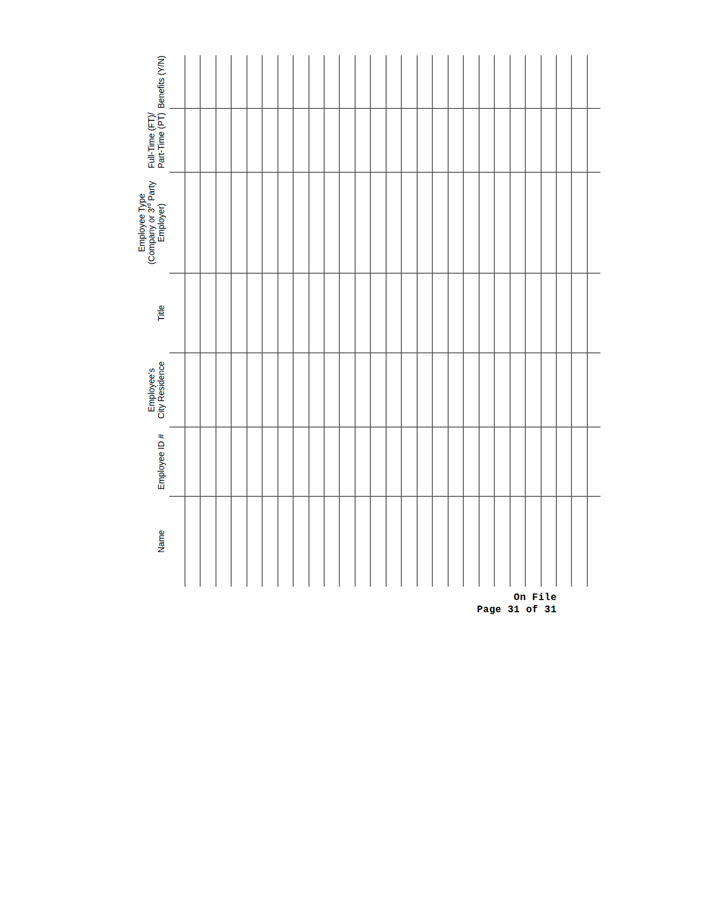| Name | Employee ID # | Employee’s City Residence | Title | Employee Type (Company or 3 rd Party Employer) | Full-Time (FT)/ Part-Time (PT) | Benefits (Y/N) |
| --- | --- | --- | --- | --- | --- | --- |
On File
Page 31 of 31